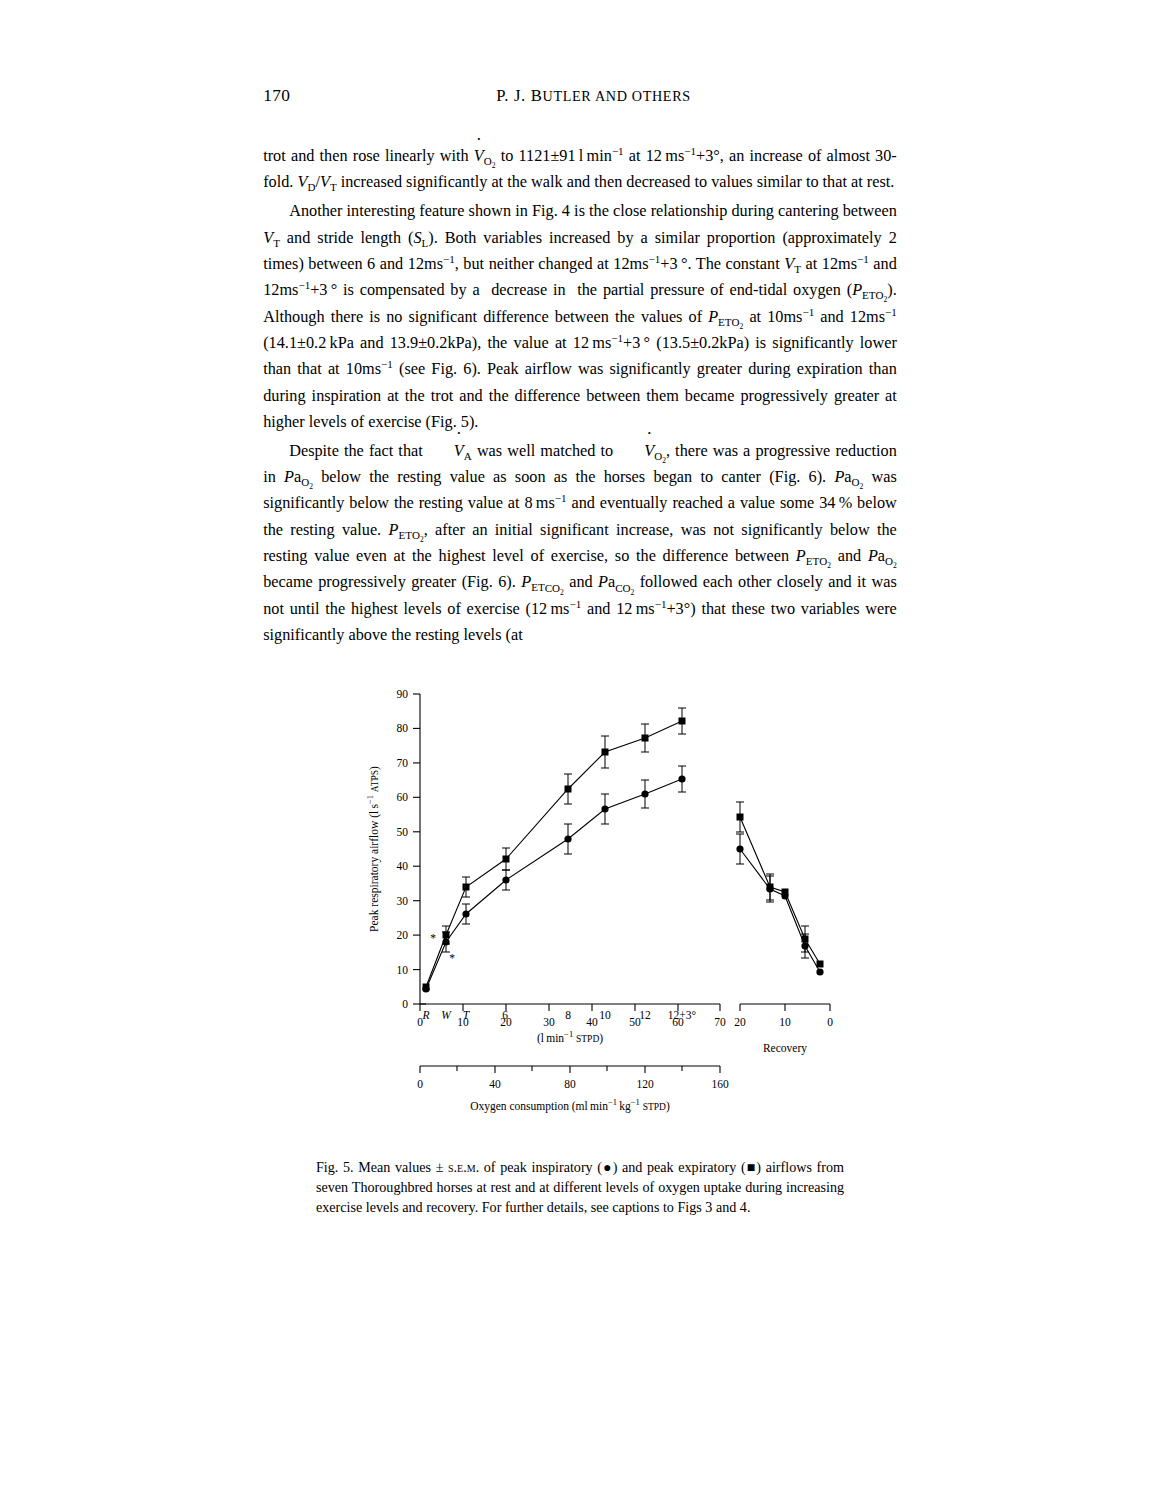170
P. J. BUTLER AND OTHERS
trot and then rose linearly with VO2 to 1121±91 l min−1 at 12 ms−1+3°, an increase of almost 30-fold. VD/VT increased significantly at the walk and then decreased to values similar to that at rest.
Another interesting feature shown in Fig. 4 is the close relationship during cantering between VT and stride length (SL). Both variables increased by a similar proportion (approximately 2 times) between 6 and 12ms−1, but neither changed at 12ms−1+3 °. The constant VT at 12ms−1 and 12ms−1+3 ° is compensated by a decrease in the partial pressure of end-tidal oxygen (PETO2). Although there is no significant difference between the values of PETO2 at 10ms−1 and 12ms−1 (14.1±0.2 kPa and 13.9±0.2kPa), the value at 12 ms−1+3 ° (13.5±0.2kPa) is significantly lower than that at 10ms−1 (see Fig. 6). Peak airflow was significantly greater during expiration than during inspiration at the trot and the difference between them became progressively greater at higher levels of exercise (Fig. 5).
Despite the fact that VA was well matched to VO2, there was a progressive reduction in PaO2 below the resting value as soon as the horses began to canter (Fig. 6). PaO2 was significantly below the resting value at 8 ms−1 and eventually reached a value some 34 % below the resting value. PETO2, after an initial significant increase, was not significantly below the resting value even at the highest level of exercise, so the difference between PETO2 and PaO2 became progressively greater (Fig. 6). PETCO2 and PaCO2 followed each other closely and it was not until the highest levels of exercise (12 ms−1 and 12 ms−1+3°) that these two variables were significantly above the resting levels (at
0 10 20 30 40 50 60 70 80 90 Peak respiratory airflow (l s−1 ATPS) R W T 6 8 10 12 12+3° 0 10 20 30 40 50 60 70 (l min−1 STPD) 20 10 0 Recovery 0 40 80 120 160 Oxygen consumption (ml min−1 kg−1 STPD) * *
Fig. 5. Mean values ± s.e.m. of peak inspiratory (●) and peak expiratory (■) airflows from seven Thoroughbred horses at rest and at different levels of oxygen uptake during increasing exercise levels and recovery. For further details, see captions to Figs 3 and 4.